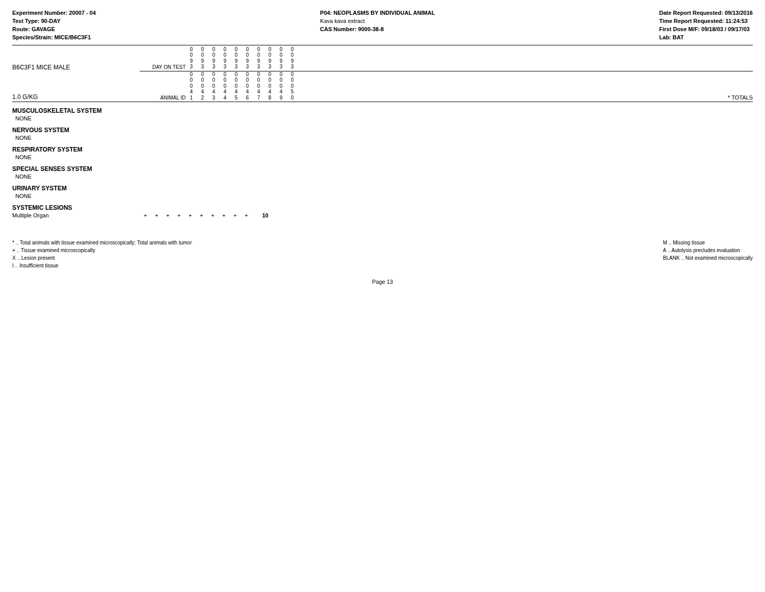Experiment Number: 20007 - 04
Test Type: 90-DAY
Route: GAVAGE
Species/Strain: MICE/B6C3F1
P04: NEOPLASMS BY INDIVIDUAL ANIMAL
Kava kava extract
CAS Number: 9000-38-8
Date Report Requested: 09/13/2016
Time Report Requested: 11:24:53
First Dose M/F: 09/18/03 / 09/17/03
Lab: BAT
| B6C3F1 MICE MALE | DAY ON TEST | 0 0 9 3 | 0 0 9 3 | 0 0 9 3 | 0 0 9 3 | 0 0 9 3 | 0 0 9 3 | 0 0 9 3 | 0 0 9 3 | 0 0 9 3 | 0 0 9 3 | |
| 1.0 G/KG | ANIMAL ID | 0 0 0 4 1 | 0 0 0 4 2 | 0 0 0 4 3 | 0 0 0 4 4 | 0 0 0 4 5 | 0 0 0 4 6 | 0 0 0 4 7 | 0 0 0 4 8 | 0 0 0 4 9 | 0 0 0 5 0 | * TOTALS |
MUSCULOSKELETAL SYSTEM
NONE
NERVOUS SYSTEM
NONE
RESPIRATORY SYSTEM
NONE
SPECIAL SENSES SYSTEM
NONE
URINARY SYSTEM
NONE
SYSTEMIC LESIONS
Multiple Organ
+
+
+
+
+
+
+
+
+
+
10
* .. Total animals with tissue examined microscopically; Total animals with tumor
+ .. Tissue examined microscopically
X .. Lesion present
I .. Insufficient tissue
M .. Missing tissue
A .. Autolysis precludes evaluation
BLANK .. Not examined microscopically
Page 13